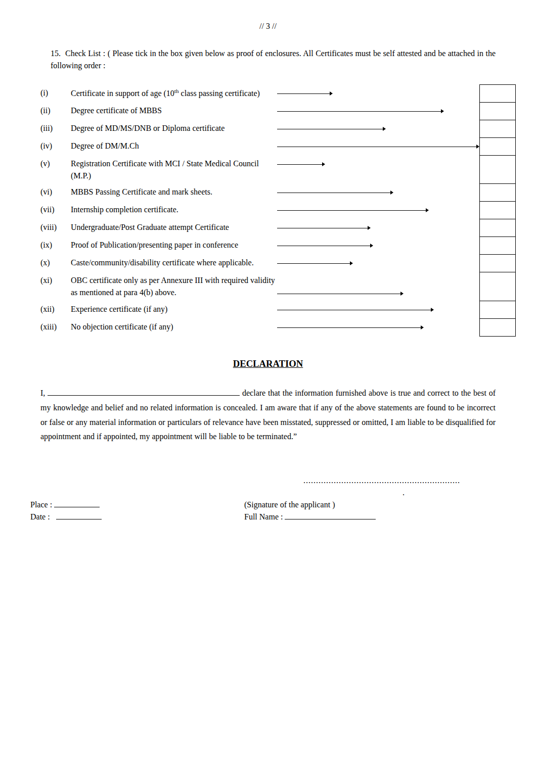// 3 //
15. Check List : ( Please tick in the box given below as proof of enclosures. All Certificates must be self attested and be attached in the following order :
| (i) | Certificate in support of age (10 th class passing certificate) | | |
| (ii) | Degree certificate of MBBS | | |
| (iii) | Degree of MD/MS/DNB or Diploma certificate | | |
| (iv) | Degree of DM/M.Ch | | |
| (v) | Registration Certificate with MCI / State Medical Council (M.P.) | | |
| (vi) | MBBS Passing Certificate and mark sheets. | | |
| (vii) | Internship completion certificate. | | |
| (viii) | Undergraduate/Post Graduate attempt Certificate | | |
| (ix) | Proof of Publication/presenting paper in conference | | |
| (x) | Caste/community/disability certificate where applicable. | | |
| (xi) | OBC certificate only as per Annexure III with required validity as mentioned at para 4(b) above. | | |
| (xii) | Experience certificate (if any) | | |
| (xiii) | No objection certificate (if any) | | |
DECLARATION
I, declare that the information furnished above is true and correct to the best of my knowledge and belief and no related information is concealed. I am aware that if any of the above statements are found to be incorrect or false or any material information or particulars of relevance have been misstated, suppressed or omitted, I am liable to be disqualified for appointment and if appointed, my appointment will be liable to be terminated.”
..............................................................
.
Place :
Date :
(Signature of the applicant )
Full Name :